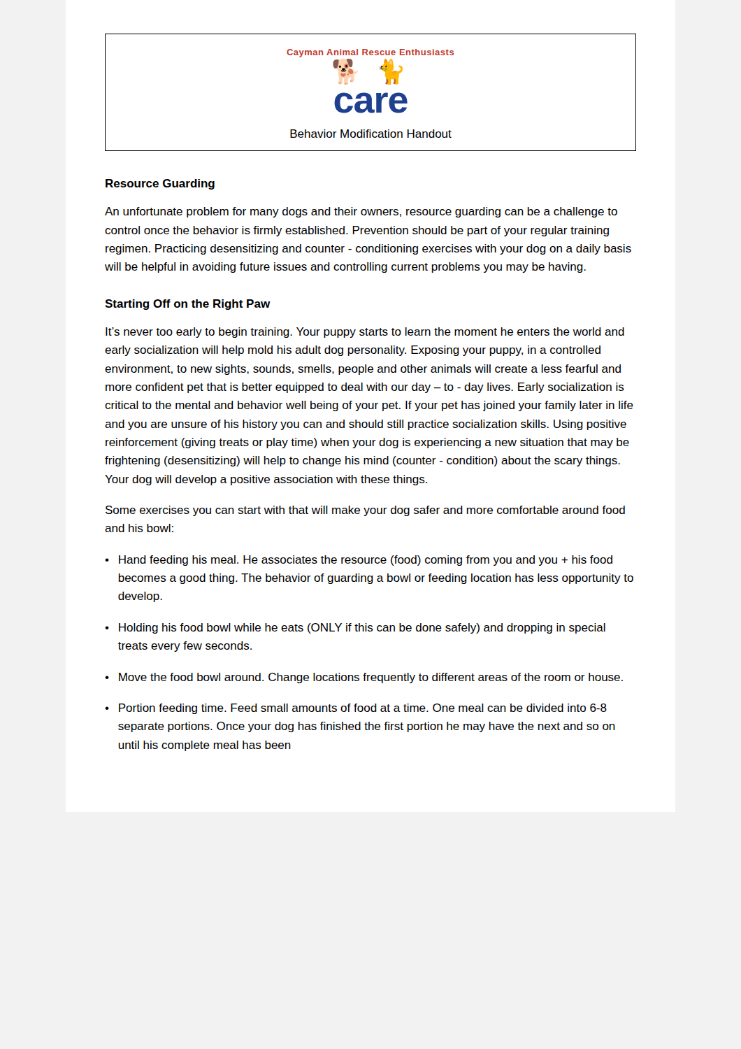Cayman Animal Rescue Enthusiasts
🐕 🐈
care
Behavior Modification Handout
Resource Guarding
An unfortunate problem for many dogs and their owners, resource guarding can be a challenge to control once the behavior is firmly established. Prevention should be part of your regular training regimen. Practicing desensitizing and counter - conditioning exercises with your dog on a daily basis will be helpful in avoiding future issues and controlling current problems you may be having.
Starting Off on the Right Paw
It’s never too early to begin training. Your puppy starts to learn the moment he enters the world and early socialization will help mold his adult dog personality. Exposing your puppy, in a controlled environment, to new sights, sounds, smells, people and other animals will create a less fearful and more confident pet that is better equipped to deal with our day – to - day lives. Early socialization is critical to the mental and behavior well being of your pet. If your pet has joined your family later in life and you are unsure of his history you can and should still practice socialization skills. Using positive reinforcement (giving treats or play time) when your dog is experiencing a new situation that may be frightening (desensitizing) will help to change his mind (counter - condition) about the scary things. Your dog will develop a positive association with these things.
Some exercises you can start with that will make your dog safer and more comfortable around food and his bowl:
Hand feeding his meal. He associates the resource (food) coming from you and you + his food becomes a good thing. The behavior of guarding a bowl or feeding location has less opportunity to develop.
Holding his food bowl while he eats (ONLY if this can be done safely) and dropping in special treats every few seconds.
Move the food bowl around. Change locations frequently to different areas of the room or house.
Portion feeding time. Feed small amounts of food at a time. One meal can be divided into 6-8 separate portions. Once your dog has finished the first portion he may have the next and so on until his complete meal has been